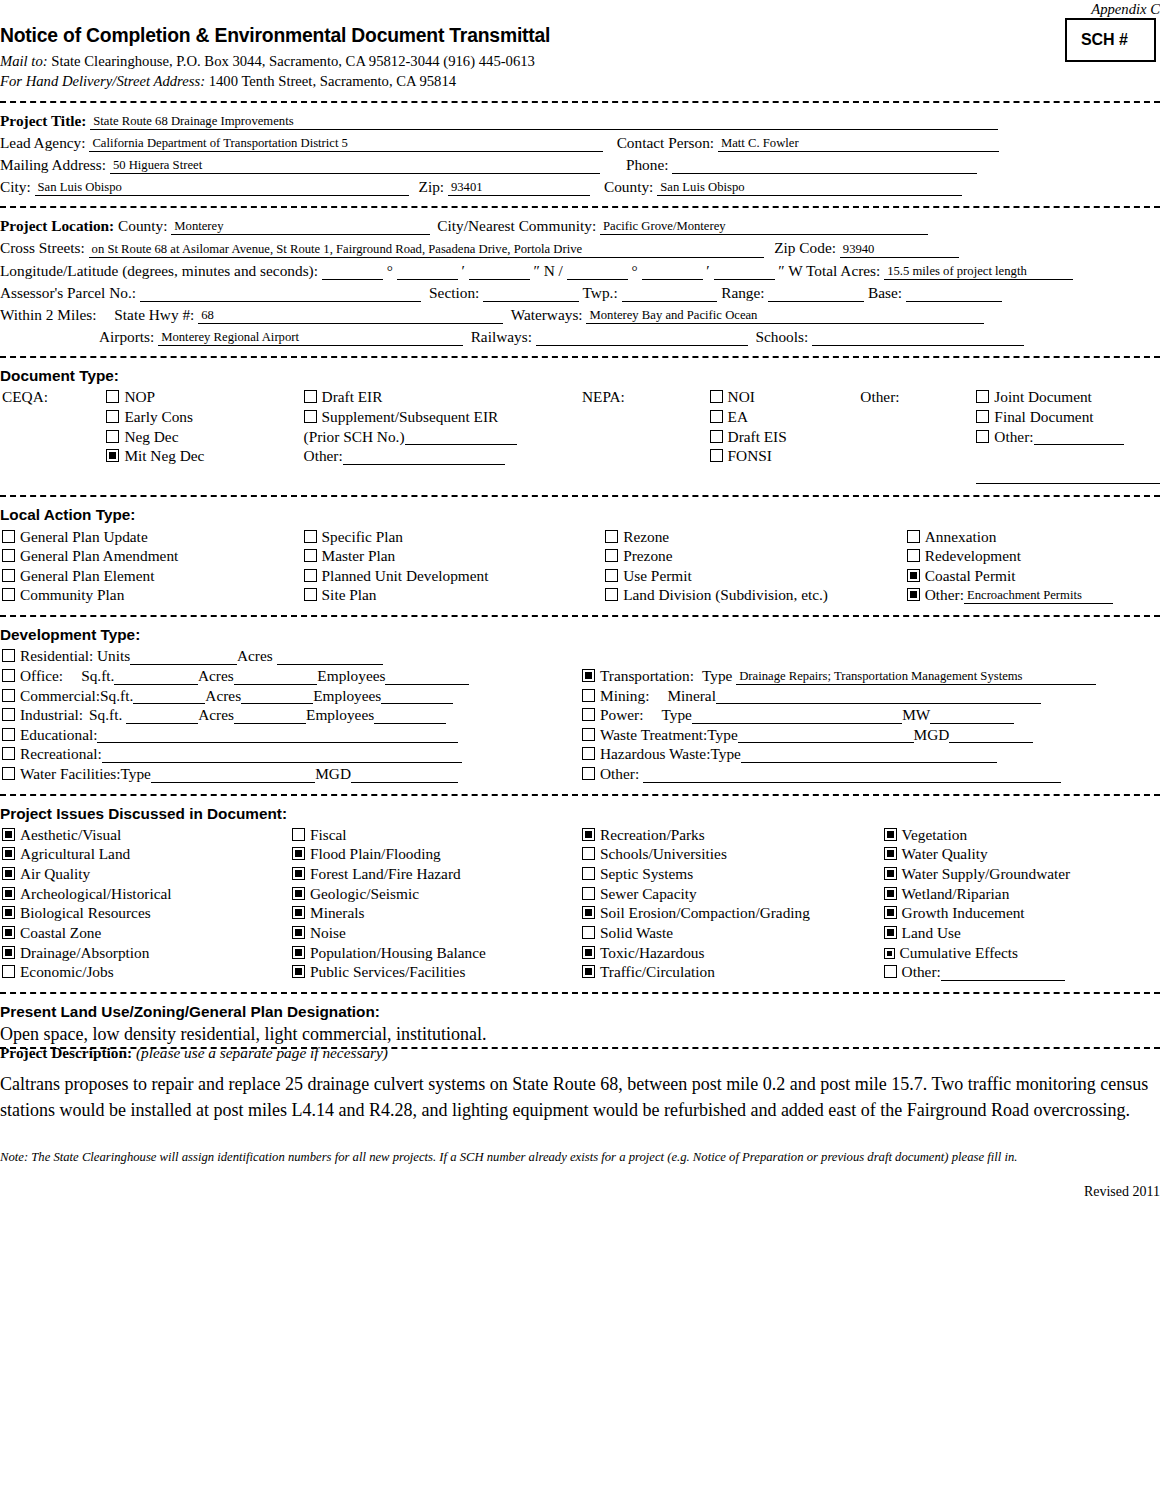Appendix C
Notice of Completion & Environmental Document Transmittal
SCH #
Mail to: State Clearinghouse, P.O. Box 3044, Sacramento, CA 95812-3044 (916) 445-0613
For Hand Delivery/Street Address: 1400 Tenth Street, Sacramento, CA 95814
Project Title: State Route 68 Drainage Improvements
Lead Agency: California Department of Transportation District 5 Contact Person: Matt C. Fowler
Mailing Address: 50 Higuera Street Phone:
City: San Luis Obispo Zip: 93401 County: San Luis Obispo
Project Location: County: Monterey City/Nearest Community: Pacific Grove/Monterey
Cross Streets: on St Route 68 at Asilomar Avenue, St Route 1, Fairground Road, Pasadena Drive, Portola Drive Zip Code: 93940
Longitude/Latitude (degrees, minutes and seconds): ° ′ ″ N / ° ′ ″ W Total Acres: 15.5 miles of project length
Assessor's Parcel No.: Section: Twp.: Range: Base:
Within 2 Miles: State Hwy #: 68 Waterways: Monterey Bay and Pacific Ocean
Airports: Monterey Regional Airport Railways: Schools:
Document Type:
| CEQA: | NOP | Draft EIR | NEPA: | NOI | Other: | Joint Document |
| | Early Cons | Supplement/Subsequent EIR | | EA | | Final Document |
| | Neg Dec | (Prior SCH No.) | | Draft EIS | | Other: |
| | Mit Neg Dec | Other: | | FONSI | | |
Local Action Type:
| General Plan Update | Specific Plan | Rezone | Annexation |
| General Plan Amendment | Master Plan | Prezone | Redevelopment |
| General Plan Element | Planned Unit Development | Use Permit | Coastal Permit |
| Community Plan | Site Plan | Land Division (Subdivision, etc.) | Other: Encroachment Permits |
Development Type:
| Residential: Units Acres | |
| Office: Sq.ft. Acres Employees | Transportation: Type Drainage Repairs; Transportation Management Systems |
| Commercial:Sq.ft. Acres Employees | Mining: Mineral |
| Industrial: Sq.ft. Acres Employees | Power: Type MW |
| Educational: | Waste Treatment:Type MGD |
| Recreational: | Hazardous Waste:Type |
| Water Facilities:Type MGD | Other: |
Project Issues Discussed in Document:
| Aesthetic/Visual | Fiscal | Recreation/Parks | Vegetation |
| Agricultural Land | Flood Plain/Flooding | Schools/Universities | Water Quality |
| Air Quality | Forest Land/Fire Hazard | Septic Systems | Water Supply/Groundwater |
| Archeological/Historical | Geologic/Seismic | Sewer Capacity | Wetland/Riparian |
| Biological Resources | Minerals | Soil Erosion/Compaction/Grading | Growth Inducement |
| Coastal Zone | Noise | Solid Waste | Land Use |
| Drainage/Absorption | Population/Housing Balance | Toxic/Hazardous | Cumulative Effects |
| Economic/Jobs | Public Services/Facilities | Traffic/Circulation | Other: |
Present Land Use/Zoning/General Plan Designation:
Open space, low density residential, light commercial, institutional.
Project Description: (please use a separate page if necessary)
Caltrans proposes to repair and replace 25 drainage culvert systems on State Route 68, between post mile 0.2 and post mile 15.7. Two traffic monitoring census stations would be installed at post miles L4.14 and R4.28, and lighting equipment would be refurbished and added east of the Fairground Road overcrossing.
Note: The State Clearinghouse will assign identification numbers for all new projects. If a SCH number already exists for a project (e.g. Notice of Preparation or previous draft document) please fill in.
Revised 2011